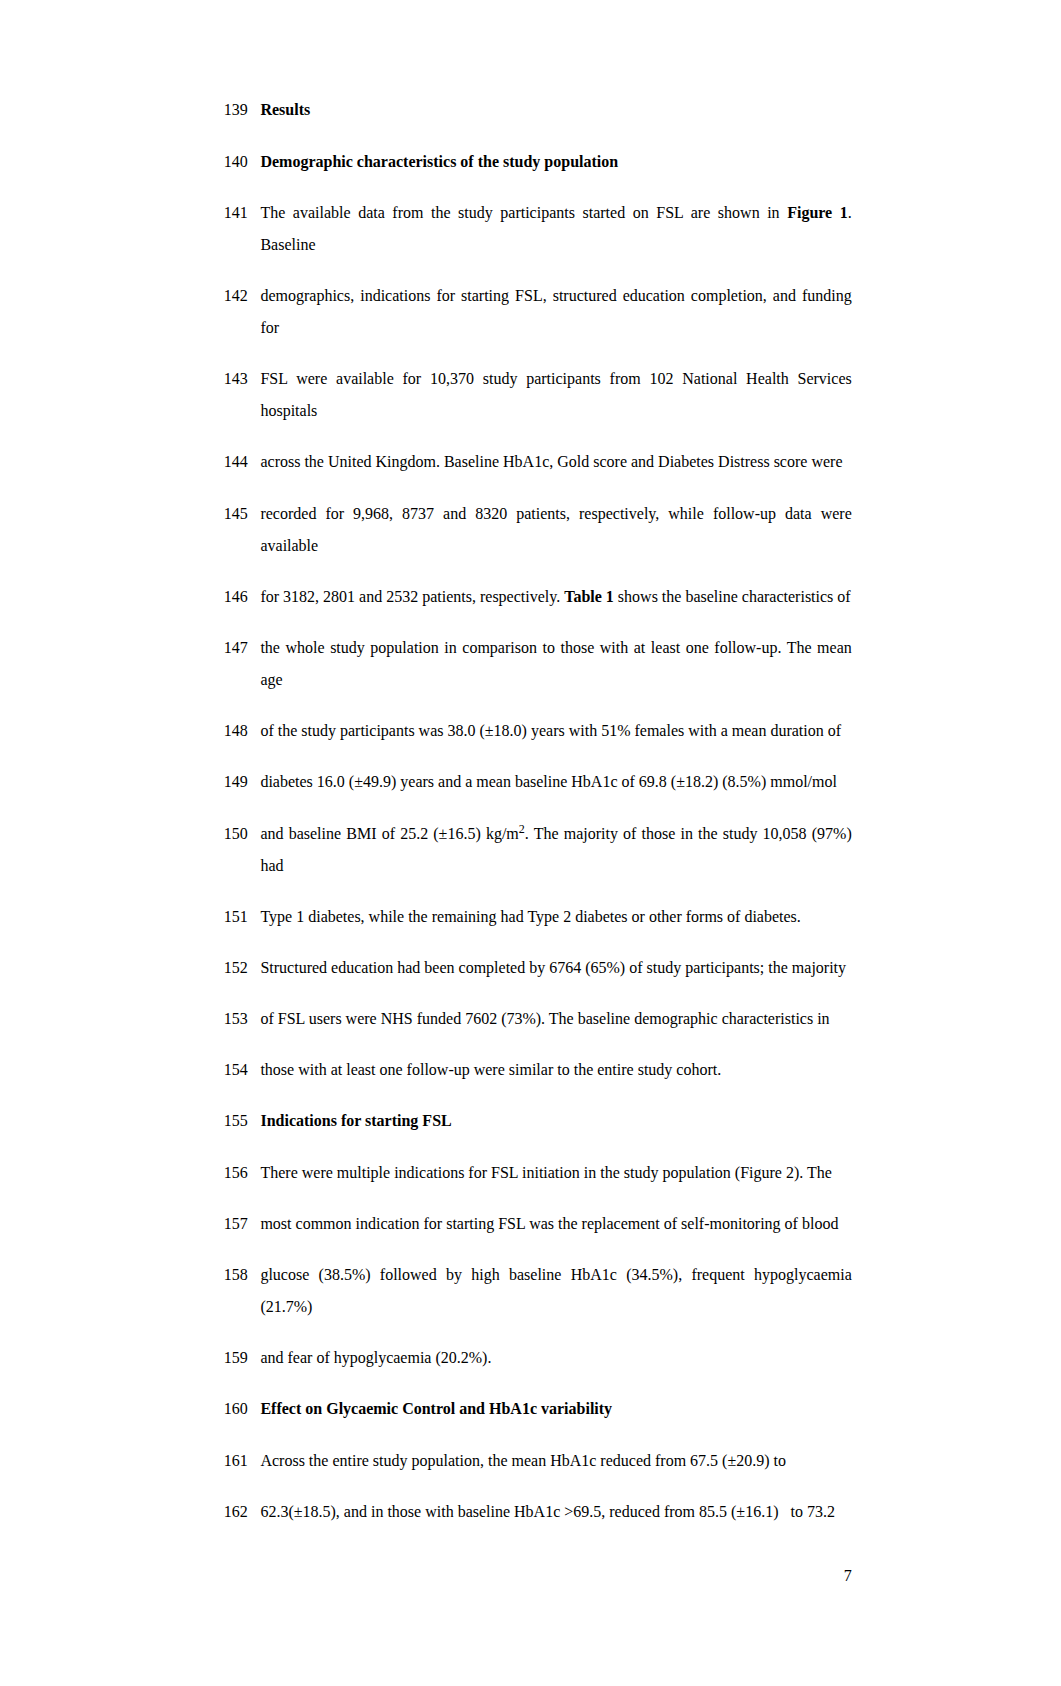139
Results
140
Demographic characteristics of the study population
141
The available data from the study participants started on FSL are shown in Figure 1. Baseline
142
demographics, indications for starting FSL, structured education completion, and funding for
143
FSL were available for 10,370 study participants from 102 National Health Services hospitals
144
across the United Kingdom. Baseline HbA1c, Gold score and Diabetes Distress score were
145
recorded for 9,968, 8737 and 8320 patients, respectively, while follow-up data were available
146
for 3182, 2801 and 2532 patients, respectively. Table 1 shows the baseline characteristics of
147
the whole study population in comparison to those with at least one follow-up. The mean age
148
of the study participants was 38.0 (±18.0) years with 51% females with a mean duration of
149
diabetes 16.0 (±49.9) years and a mean baseline HbA1c of 69.8 (±18.2) (8.5%) mmol/mol
150
and baseline BMI of 25.2 (±16.5) kg/m2. The majority of those in the study 10,058 (97%) had
151
Type 1 diabetes, while the remaining had Type 2 diabetes or other forms of diabetes.
152
Structured education had been completed by 6764 (65%) of study participants; the majority
153
of FSL users were NHS funded 7602 (73%). The baseline demographic characteristics in
154
those with at least one follow-up were similar to the entire study cohort.
155
Indications for starting FSL
156
There were multiple indications for FSL initiation in the study population (Figure 2). The
157
most common indication for starting FSL was the replacement of self-monitoring of blood
158
glucose (38.5%) followed by high baseline HbA1c (34.5%), frequent hypoglycaemia (21.7%)
159
and fear of hypoglycaemia (20.2%).
160
Effect on Glycaemic Control and HbA1c variability
161
Across the entire study population, the mean HbA1c reduced from 67.5 (±20.9) to
162
62.3(±18.5), and in those with baseline HbA1c >69.5, reduced from 85.5 (±16.1) to 73.2
7